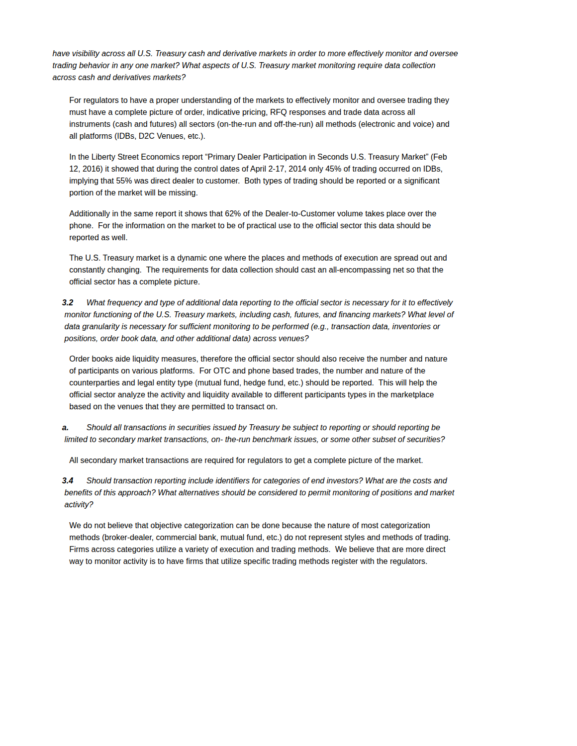have visibility across all U.S. Treasury cash and derivative markets in order to more effectively monitor and oversee trading behavior in any one market? What aspects of U.S. Treasury market monitoring require data collection across cash and derivatives markets?
For regulators to have a proper understanding of the markets to effectively monitor and oversee trading they must have a complete picture of order, indicative pricing, RFQ responses and trade data across all instruments (cash and futures) all sectors (on-the-run and off-the-run) all methods (electronic and voice) and all platforms (IDBs, D2C Venues, etc.).
In the Liberty Street Economics report “Primary Dealer Participation in Seconds U.S. Treasury Market” (Feb 12, 2016) it showed that during the control dates of April 2-17, 2014 only 45% of trading occurred on IDBs, implying that 55% was direct dealer to customer. Both types of trading should be reported or a significant portion of the market will be missing.
Additionally in the same report it shows that 62% of the Dealer-to-Customer volume takes place over the phone. For the information on the market to be of practical use to the official sector this data should be reported as well.
The U.S. Treasury market is a dynamic one where the places and methods of execution are spread out and constantly changing. The requirements for data collection should cast an all-encompassing net so that the official sector has a complete picture.
3.2 What frequency and type of additional data reporting to the official sector is necessary for it to effectively monitor functioning of the U.S. Treasury markets, including cash, futures, and financing markets? What level of data granularity is necessary for sufficient monitoring to be performed (e.g., transaction data, inventories or positions, order book data, and other additional data) across venues?
Order books aide liquidity measures, therefore the official sector should also receive the number and nature of participants on various platforms. For OTC and phone based trades, the number and nature of the counterparties and legal entity type (mutual fund, hedge fund, etc.) should be reported. This will help the official sector analyze the activity and liquidity available to different participants types in the marketplace based on the venues that they are permitted to transact on.
a. Should all transactions in securities issued by Treasury be subject to reporting or should reporting be limited to secondary market transactions, on- the-run benchmark issues, or some other subset of securities?
All secondary market transactions are required for regulators to get a complete picture of the market.
3.4 Should transaction reporting include identifiers for categories of end investors? What are the costs and benefits of this approach? What alternatives should be considered to permit monitoring of positions and market activity?
We do not believe that objective categorization can be done because the nature of most categorization methods (broker-dealer, commercial bank, mutual fund, etc.) do not represent styles and methods of trading. Firms across categories utilize a variety of execution and trading methods. We believe that are more direct way to monitor activity is to have firms that utilize specific trading methods register with the regulators.